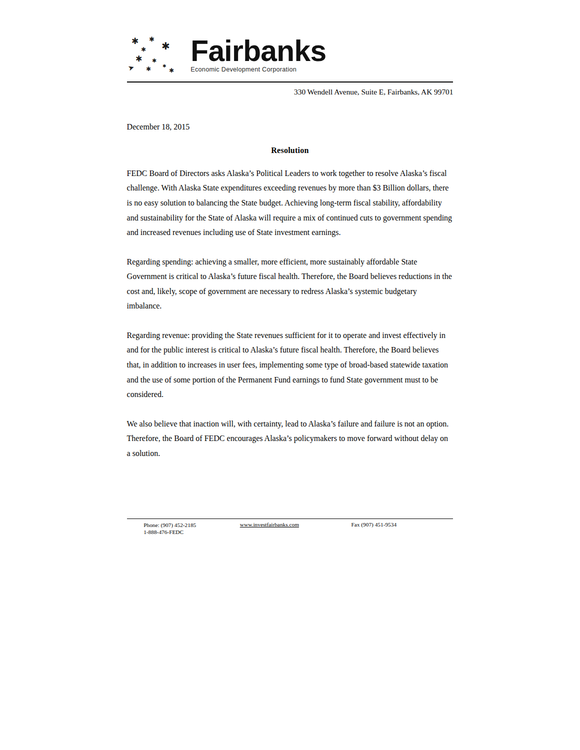✱ ✱ ✱ ✱ ✱ ✱ ➤ ✱ ✱ ✱
Fairbanks
Economic Development Corporation
330 Wendell Avenue, Suite E, Fairbanks, AK 99701
December 18, 2015
Resolution
FEDC Board of Directors asks Alaska’s Political Leaders to work together to resolve Alaska’s fiscal challenge. With Alaska State expenditures exceeding revenues by more than $3 Billion dollars, there is no easy solution to balancing the State budget. Achieving long-term fiscal stability, affordability and sustainability for the State of Alaska will require a mix of continued cuts to government spending and increased revenues including use of State investment earnings.
Regarding spending: achieving a smaller, more efficient, more sustainably affordable State Government is critical to Alaska’s future fiscal health. Therefore, the Board believes reductions in the cost and, likely, scope of government are necessary to redress Alaska’s systemic budgetary imbalance.
Regarding revenue: providing the State revenues sufficient for it to operate and invest effectively in and for the public interest is critical to Alaska’s future fiscal health. Therefore, the Board believes that, in addition to increases in user fees, implementing some type of broad-based statewide taxation and the use of some portion of the Permanent Fund earnings to fund State government must to be considered.
We also believe that inaction will, with certainty, lead to Alaska’s failure and failure is not an option. Therefore, the Board of FEDC encourages Alaska’s policymakers to move forward without delay on a solution.
Phone: (907) 452-2185
1-888-476-FEDC
www.investfairbanks.com
Fax (907) 451-9534